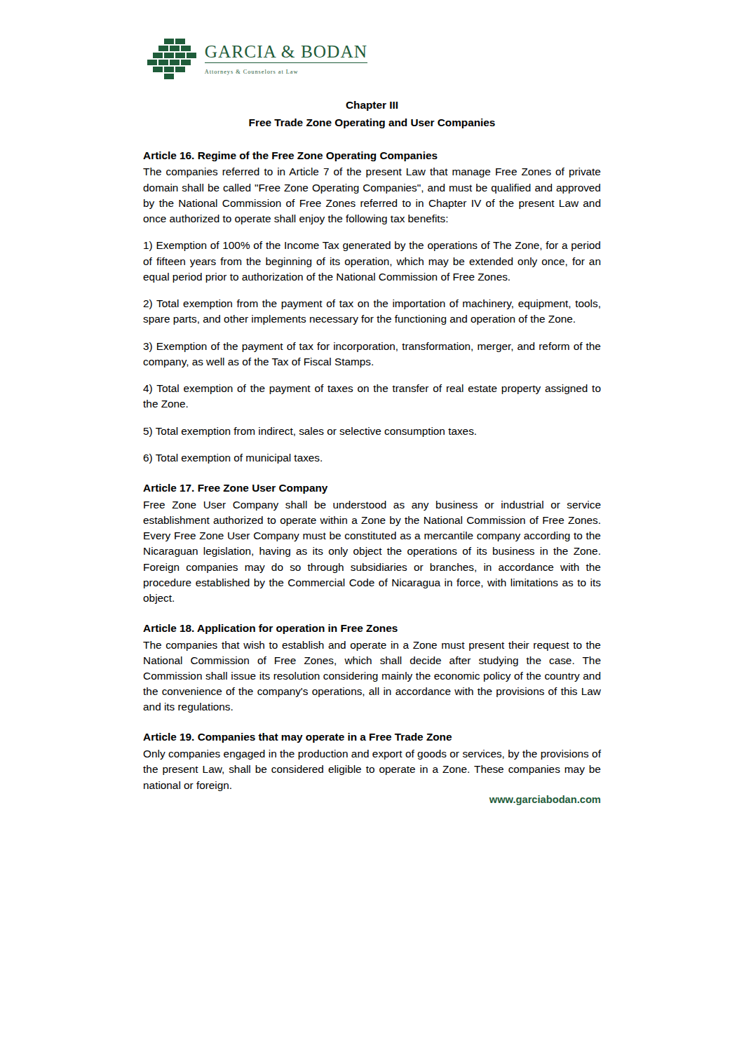GARCIA & BODAN
Attorneys & Counselors at Law
Chapter III
Free Trade Zone Operating and User Companies
Article 16. Regime of the Free Zone Operating Companies
The companies referred to in Article 7 of the present Law that manage Free Zones of private domain shall be called "Free Zone Operating Companies", and must be qualified and approved by the National Commission of Free Zones referred to in Chapter IV of the present Law and once authorized to operate shall enjoy the following tax benefits:
1) Exemption of 100% of the Income Tax generated by the operations of The Zone, for a period of fifteen years from the beginning of its operation, which may be extended only once, for an equal period prior to authorization of the National Commission of Free Zones.
2) Total exemption from the payment of tax on the importation of machinery, equipment, tools, spare parts, and other implements necessary for the functioning and operation of the Zone.
3) Exemption of the payment of tax for incorporation, transformation, merger, and reform of the company, as well as of the Tax of Fiscal Stamps.
4) Total exemption of the payment of taxes on the transfer of real estate property assigned to the Zone.
5) Total exemption from indirect, sales or selective consumption taxes.
6) Total exemption of municipal taxes.
Article 17. Free Zone User Company
Free Zone User Company shall be understood as any business or industrial or service establishment authorized to operate within a Zone by the National Commission of Free Zones. Every Free Zone User Company must be constituted as a mercantile company according to the Nicaraguan legislation, having as its only object the operations of its business in the Zone. Foreign companies may do so through subsidiaries or branches, in accordance with the procedure established by the Commercial Code of Nicaragua in force, with limitations as to its object.
Article 18. Application for operation in Free Zones
The companies that wish to establish and operate in a Zone must present their request to the National Commission of Free Zones, which shall decide after studying the case. The Commission shall issue its resolution considering mainly the economic policy of the country and the convenience of the company's operations, all in accordance with the provisions of this Law and its regulations.
Article 19. Companies that may operate in a Free Trade Zone
Only companies engaged in the production and export of goods or services, by the provisions of the present Law, shall be considered eligible to operate in a Zone. These companies may be national or foreign.
www.garciabodan.com